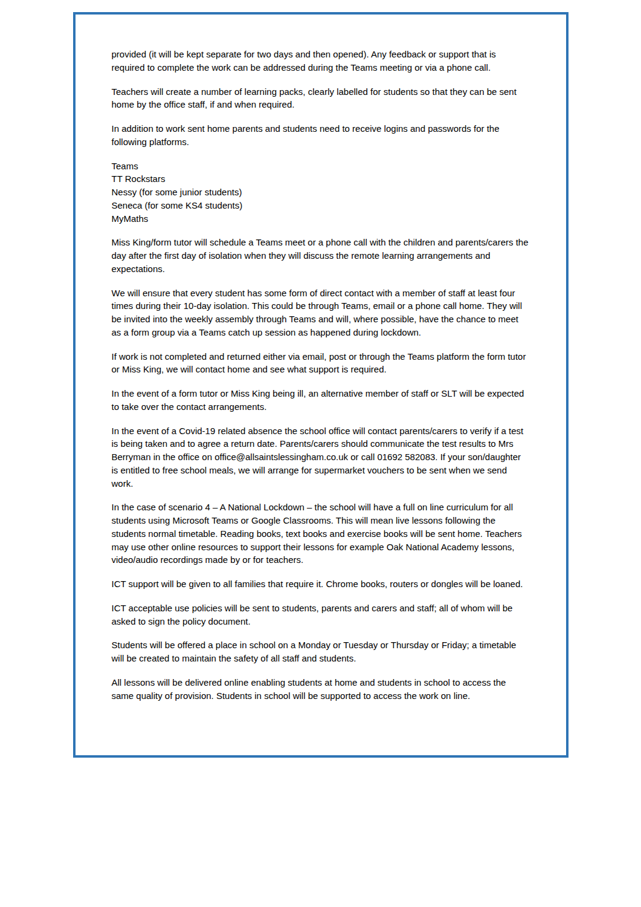provided (it will be kept separate for two days and then opened). Any feedback or support that is required to complete the work can be addressed during the Teams meeting or via a phone call.
Teachers will create a number of learning packs, clearly labelled for students so that they can be sent home by the office staff, if and when required.
In addition to work sent home parents and students need to receive logins and passwords for the following platforms.
Teams TT Rockstars Nessy (for some junior students) Seneca (for some KS4 students) MyMaths
Miss King/form tutor will schedule a Teams meet or a phone call with the children and parents/carers the day after the first day of isolation when they will discuss the remote learning arrangements and expectations.
We will ensure that every student has some form of direct contact with a member of staff at least four times during their 10-day isolation. This could be through Teams, email or a phone call home. They will be invited into the weekly assembly through Teams and will, where possible, have the chance to meet as a form group via a Teams catch up session as happened during lockdown.
If work is not completed and returned either via email, post or through the Teams platform the form tutor or Miss King, we will contact home and see what support is required.
In the event of a form tutor or Miss King being ill, an alternative member of staff or SLT will be expected to take over the contact arrangements.
In the event of a Covid-19 related absence the school office will contact parents/carers to verify if a test is being taken and to agree a return date. Parents/carers should communicate the test results to Mrs Berryman in the office on office@allsaintslessingham.co.uk or call 01692 582083. If your son/daughter is entitled to free school meals, we will arrange for supermarket vouchers to be sent when we send work.
In the case of scenario 4 – A National Lockdown – the school will have a full on line curriculum for all students using Microsoft Teams or Google Classrooms. This will mean live lessons following the students normal timetable. Reading books, text books and exercise books will be sent home. Teachers may use other online resources to support their lessons for example Oak National Academy lessons, video/audio recordings made by or for teachers.
ICT support will be given to all families that require it. Chrome books, routers or dongles will be loaned.
ICT acceptable use policies will be sent to students, parents and carers and staff; all of whom will be asked to sign the policy document.
Students will be offered a place in school on a Monday or Tuesday or Thursday or Friday; a timetable will be created to maintain the safety of all staff and students.
All lessons will be delivered online enabling students at home and students in school to access the same quality of provision. Students in school will be supported to access the work on line.